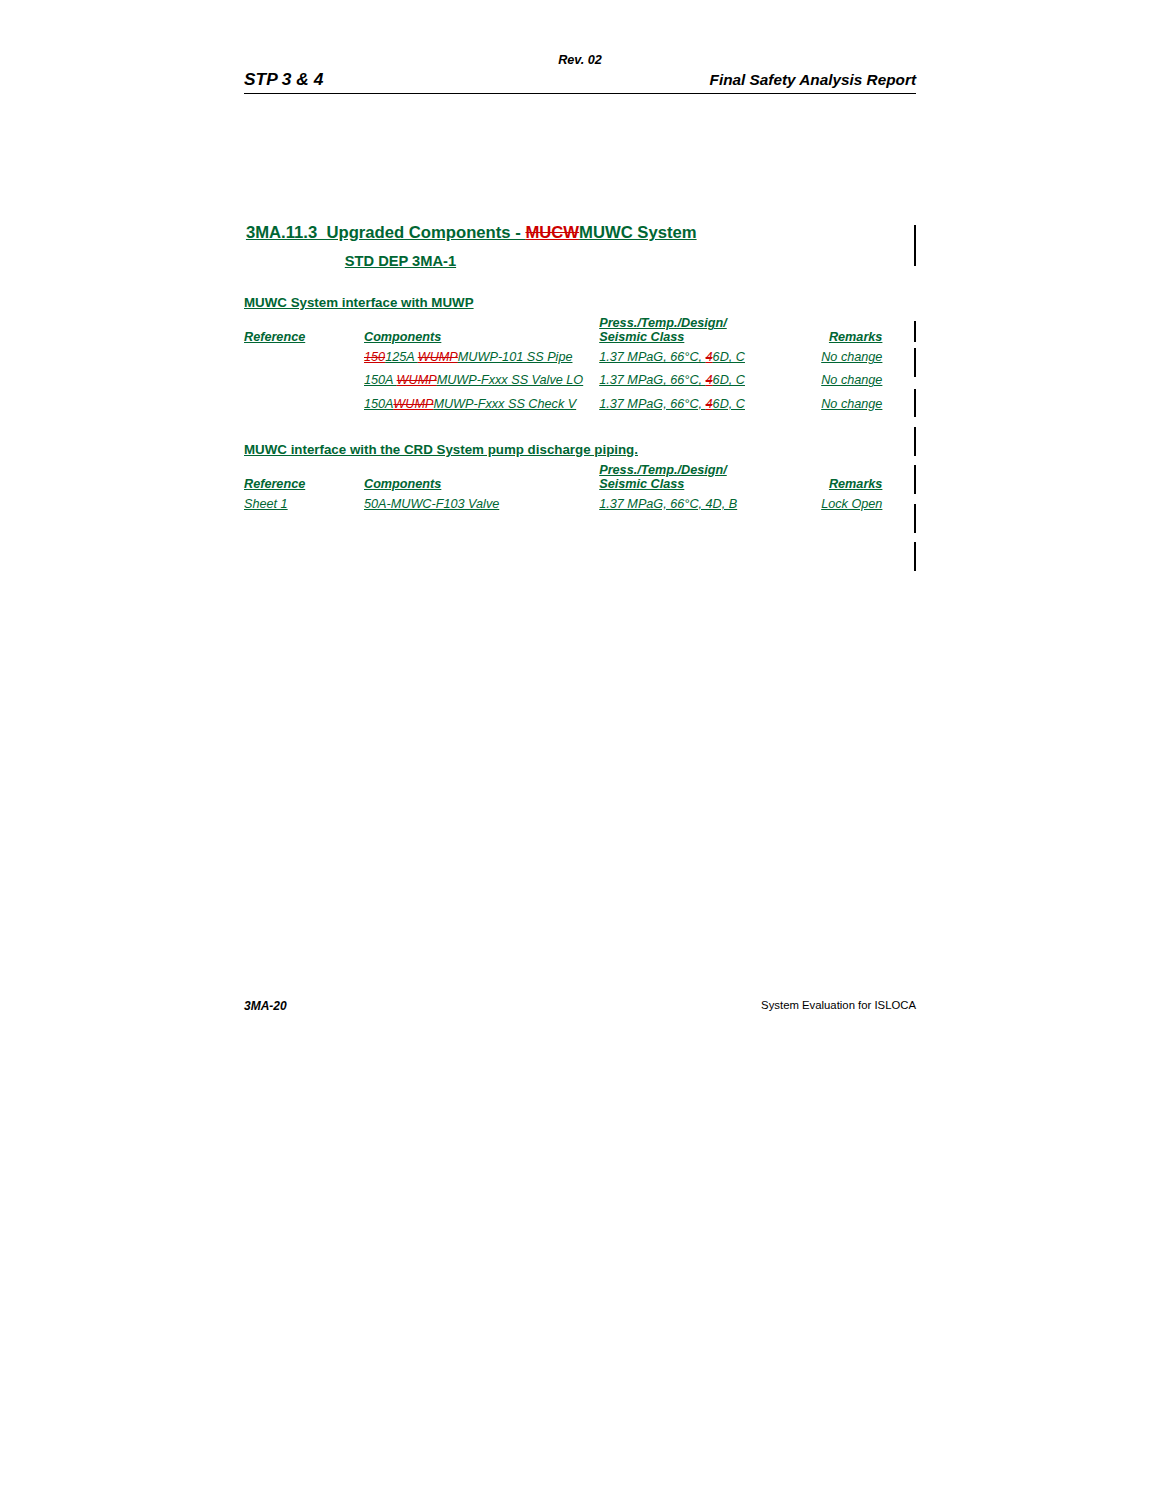Rev. 02
STP 3 & 4
Final Safety Analysis Report
3MA.11.3 Upgraded Components - MUCWMUWC System
STD DEP 3MA-1
MUWC System interface with MUWP
| Reference | Components | Press./Temp./Design/ Seismic Class | Remarks |
| --- | --- | --- | --- |
| | 150 125A WUMP MUWP-101 SS Pipe | 1.37 MPaG, 66°C, 4 6D, C | No change |
| | 150A WUMP MUWP-Fxxx SS Valve LO | 1.37 MPaG, 66°C, 4 6D, C | No change |
| | 150A WUMP MUWP-Fxxx SS Check V | 1.37 MPaG, 66°C, 4 6D, C | No change |
MUWC interface with the CRD System pump discharge piping.
| Reference | Components | Press./Temp./Design/ Seismic Class | Remarks |
| --- | --- | --- | --- |
| Sheet 1 | 50A-MUWC-F103 Valve | 1.37 MPaG, 66°C, 4D, B | Lock Open |
3MA-20
System Evaluation for ISLOCA